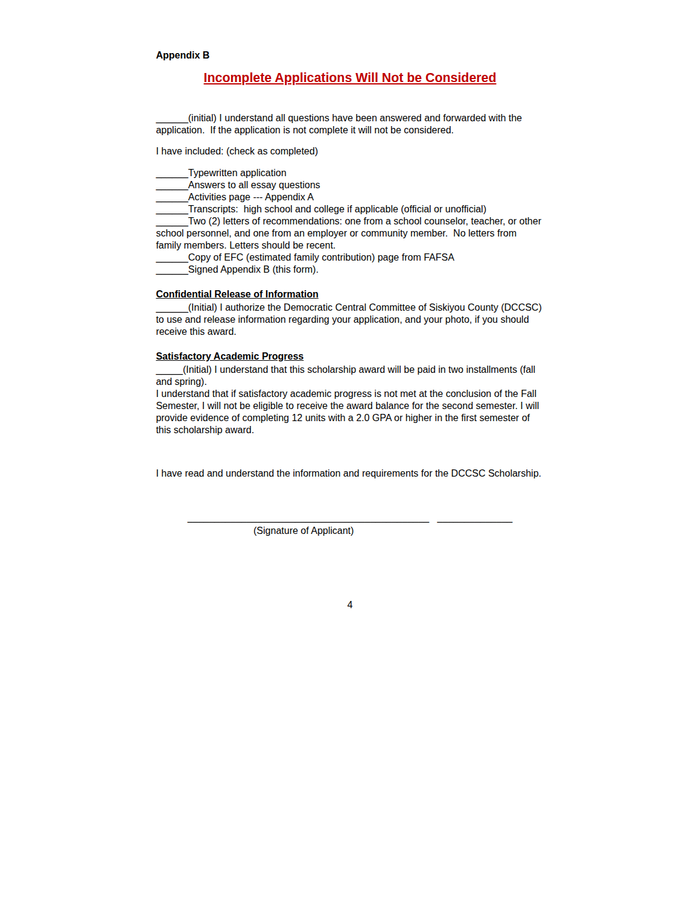Appendix B
Incomplete Applications Will Not be Considered
______(initial) I understand all questions have been answered and forwarded with the application. If the application is not complete it will not be considered.
I have included: (check as completed)
______Typewritten application
______Answers to all essay questions
______Activities page --- Appendix A
______Transcripts: high school and college if applicable (official or unofficial)
______Two (2) letters of recommendations: one from a school counselor, teacher, or other school personnel, and one from an employer or community member. No letters from family members. Letters should be recent.
______Copy of EFC (estimated family contribution) page from FAFSA
______Signed Appendix B (this form).
Confidential Release of Information
______(Initial) I authorize the Democratic Central Committee of Siskiyou County (DCCSC) to use and release information regarding your application, and your photo, if you should receive this award.
Satisfactory Academic Progress
_____(Initial) I understand that this scholarship award will be paid in two installments (fall and spring).
I understand that if satisfactory academic progress is not met at the conclusion of the Fall Semester, I will not be eligible to receive the award balance for the second semester. I will provide evidence of completing 12 units with a 2.0 GPA or higher in the first semester of this scholarship award.
I have read and understand the information and requirements for the DCCSC Scholarship.
_____________________________________________ ______________ (Signature of Applicant)
4